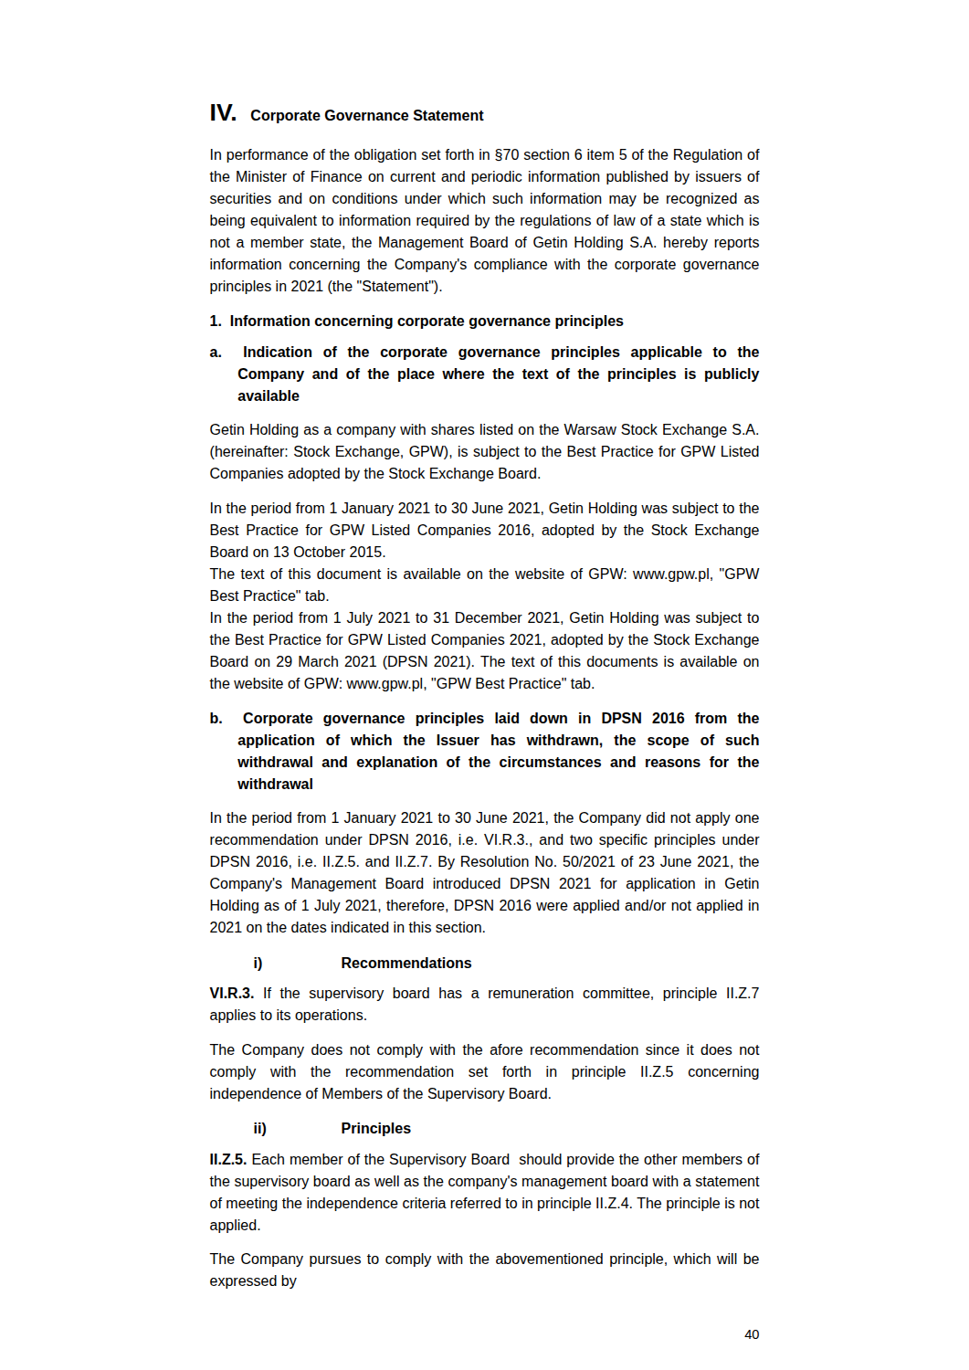IV. Corporate Governance Statement
In performance of the obligation set forth in §70 section 6 item 5 of the Regulation of the Minister of Finance on current and periodic information published by issuers of securities and on conditions under which such information may be recognized as being equivalent to information required by the regulations of law of a state which is not a member state, the Management Board of Getin Holding S.A. hereby reports information concerning the Company's compliance with the corporate governance principles in 2021 (the "Statement").
1. Information concerning corporate governance principles
a. Indication of the corporate governance principles applicable to the Company and of the place where the text of the principles is publicly available
Getin Holding as a company with shares listed on the Warsaw Stock Exchange S.A. (hereinafter: Stock Exchange, GPW), is subject to the Best Practice for GPW Listed Companies adopted by the Stock Exchange Board.
In the period from 1 January 2021 to 30 June 2021, Getin Holding was subject to the Best Practice for GPW Listed Companies 2016, adopted by the Stock Exchange Board on 13 October 2015.
The text of this document is available on the website of GPW: www.gpw.pl, "GPW Best Practice" tab.
In the period from 1 July 2021 to 31 December 2021, Getin Holding was subject to the Best Practice for GPW Listed Companies 2021, adopted by the Stock Exchange Board on 29 March 2021 (DPSN 2021). The text of this documents is available on the website of GPW: www.gpw.pl, "GPW Best Practice" tab.
b. Corporate governance principles laid down in DPSN 2016 from the application of which the Issuer has withdrawn, the scope of such withdrawal and explanation of the circumstances and reasons for the withdrawal
In the period from 1 January 2021 to 30 June 2021, the Company did not apply one recommendation under DPSN 2016, i.e. VI.R.3., and two specific principles under DPSN 2016, i.e. II.Z.5. and II.Z.7. By Resolution No. 50/2021 of 23 June 2021, the Company's Management Board introduced DPSN 2021 for application in Getin Holding as of 1 July 2021, therefore, DPSN 2016 were applied and/or not applied in 2021 on the dates indicated in this section.
i) Recommendations
VI.R.3. If the supervisory board has a remuneration committee, principle II.Z.7 applies to its operations.
The Company does not comply with the afore recommendation since it does not comply with the recommendation set forth in principle II.Z.5 concerning independence of Members of the Supervisory Board.
ii) Principles
II.Z.5. Each member of the Supervisory Board should provide the other members of the supervisory board as well as the company's management board with a statement of meeting the independence criteria referred to in principle II.Z.4. The principle is not applied.
The Company pursues to comply with the abovementioned principle, which will be expressed by
40